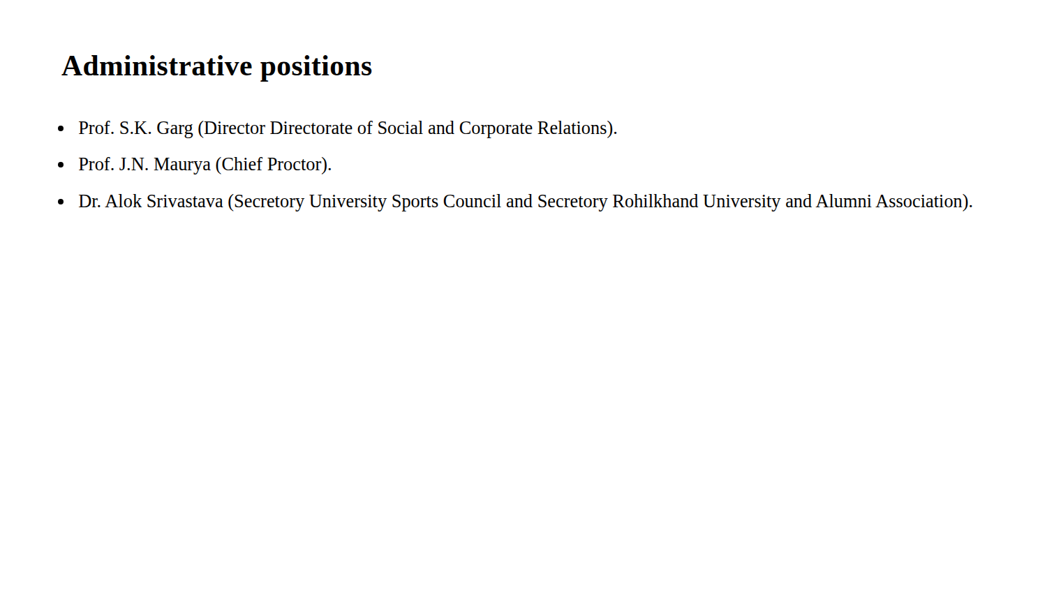Administrative positions
Prof. S.K. Garg (Director Directorate of Social and Corporate Relations).
Prof. J.N. Maurya (Chief Proctor).
Dr. Alok Srivastava (Secretory University Sports Council and Secretory Rohilkhand University and Alumni Association).